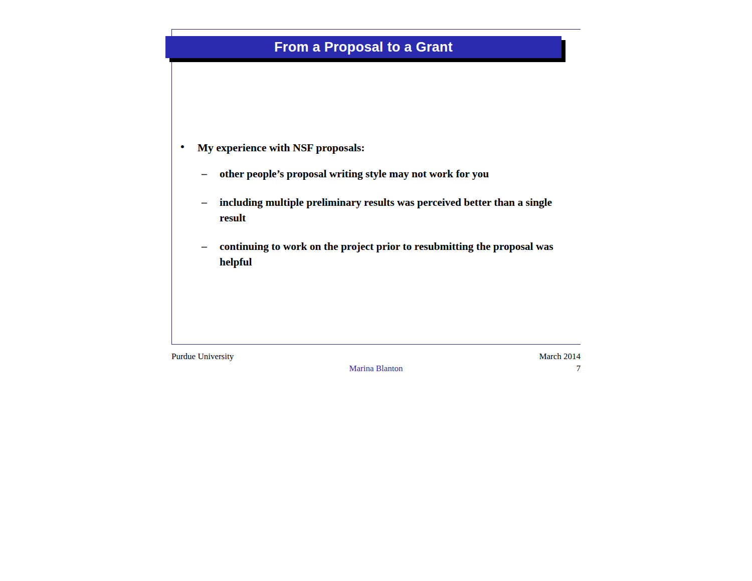From a Proposal to a Grant
My experience with NSF proposals:
other people’s proposal writing style may not work for you
including multiple preliminary results was perceived better than a single result
continuing to work on the project prior to resubmitting the proposal was helpful
Purdue University
March 2014
Marina Blanton
7